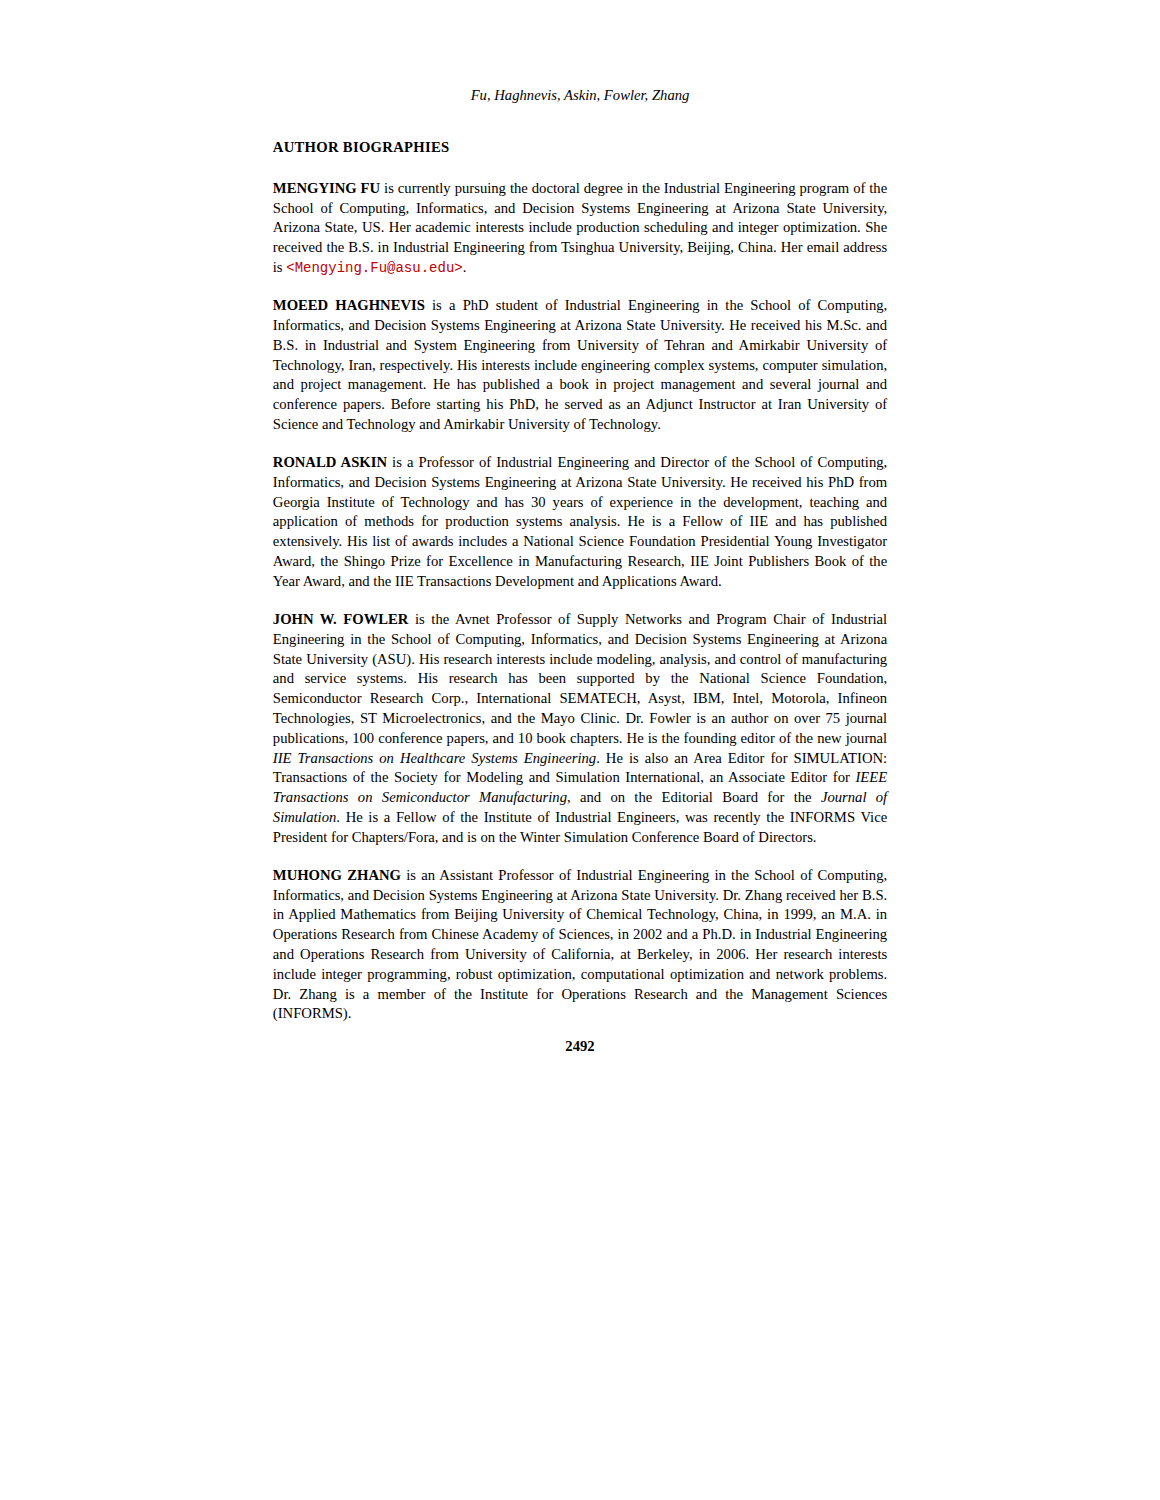Fu, Haghnevis, Askin, Fowler, Zhang
AUTHOR BIOGRAPHIES
MENGYING FU is currently pursuing the doctoral degree in the Industrial Engineering program of the School of Computing, Informatics, and Decision Systems Engineering at Arizona State University, Arizona State, US. Her academic interests include production scheduling and integer optimization. She received the B.S. in Industrial Engineering from Tsinghua University, Beijing, China. Her email address is <Mengying.Fu@asu.edu>.
MOEED HAGHNEVIS is a PhD student of Industrial Engineering in the School of Computing, Informatics, and Decision Systems Engineering at Arizona State University. He received his M.Sc. and B.S. in Industrial and System Engineering from University of Tehran and Amirkabir University of Technology, Iran, respectively. His interests include engineering complex systems, computer simulation, and project management. He has published a book in project management and several journal and conference papers. Before starting his PhD, he served as an Adjunct Instructor at Iran University of Science and Technology and Amirkabir University of Technology.
RONALD ASKIN is a Professor of Industrial Engineering and Director of the School of Computing, Informatics, and Decision Systems Engineering at Arizona State University. He received his PhD from Georgia Institute of Technology and has 30 years of experience in the development, teaching and application of methods for production systems analysis. He is a Fellow of IIE and has published extensively. His list of awards includes a National Science Foundation Presidential Young Investigator Award, the Shingo Prize for Excellence in Manufacturing Research, IIE Joint Publishers Book of the Year Award, and the IIE Transactions Development and Applications Award.
JOHN W. FOWLER is the Avnet Professor of Supply Networks and Program Chair of Industrial Engineering in the School of Computing, Informatics, and Decision Systems Engineering at Arizona State University (ASU). His research interests include modeling, analysis, and control of manufacturing and service systems. His research has been supported by the National Science Foundation, Semiconductor Research Corp., International SEMATECH, Asyst, IBM, Intel, Motorola, Infineon Technologies, ST Microelectronics, and the Mayo Clinic. Dr. Fowler is an author on over 75 journal publications, 100 conference papers, and 10 book chapters. He is the founding editor of the new journal IIE Transactions on Healthcare Systems Engineering. He is also an Area Editor for SIMULATION: Transactions of the Society for Modeling and Simulation International, an Associate Editor for IEEE Transactions on Semiconductor Manufacturing, and on the Editorial Board for the Journal of Simulation. He is a Fellow of the Institute of Industrial Engineers, was recently the INFORMS Vice President for Chapters/Fora, and is on the Winter Simulation Conference Board of Directors.
MUHONG ZHANG is an Assistant Professor of Industrial Engineering in the School of Computing, Informatics, and Decision Systems Engineering at Arizona State University. Dr. Zhang received her B.S. in Applied Mathematics from Beijing University of Chemical Technology, China, in 1999, an M.A. in Operations Research from Chinese Academy of Sciences, in 2002 and a Ph.D. in Industrial Engineering and Operations Research from University of California, at Berkeley, in 2006. Her research interests include integer programming, robust optimization, computational optimization and network problems. Dr. Zhang is a member of the Institute for Operations Research and the Management Sciences (INFORMS).
2492